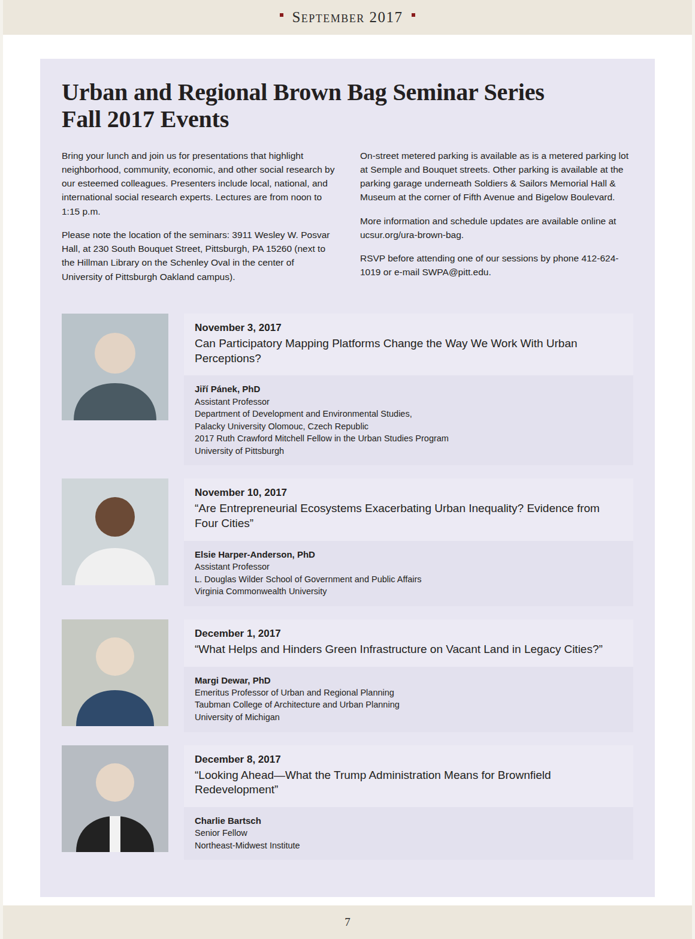September 2017
Urban and Regional Brown Bag Seminar Series
Fall 2017 Events
Bring your lunch and join us for presentations that highlight neighborhood, community, economic, and other social research by our esteemed colleagues. Presenters include local, national, and international social research experts. Lectures are from noon to 1:15 p.m.
Please note the location of the seminars: 3911 Wesley W. Posvar Hall, at 230 South Bouquet Street, Pittsburgh, PA 15260 (next to the Hillman Library on the Schenley Oval in the center of University of Pittsburgh Oakland campus).
On-street metered parking is available as is a metered parking lot at Semple and Bouquet streets. Other parking is available at the parking garage underneath Soldiers & Sailors Memorial Hall & Museum at the corner of Fifth Avenue and Bigelow Boulevard.
More information and schedule updates are available online at ucsur.org/ura-brown-bag.
RSVP before attending one of our sessions by phone 412-624-1019 or e-mail SWPA@pitt.edu.
November 3, 2017
Can Participatory Mapping Platforms Change the Way We Work With Urban Perceptions?
Jiří Pánek, PhD
Assistant Professor
Department of Development and Environmental Studies,
Palacky University Olomouc, Czech Republic
2017 Ruth Crawford Mitchell Fellow in the Urban Studies Program
University of Pittsburgh
November 10, 2017
“Are Entrepreneurial Ecosystems Exacerbating Urban Inequality? Evidence from Four Cities”
Elsie Harper-Anderson, PhD
Assistant Professor
L. Douglas Wilder School of Government and Public Affairs
Virginia Commonwealth University
December 1, 2017
“What Helps and Hinders Green Infrastructure on Vacant Land in Legacy Cities?”
Margi Dewar, PhD
Emeritus Professor of Urban and Regional Planning
Taubman College of Architecture and Urban Planning
University of Michigan
December 8, 2017
“Looking Ahead—What the Trump Administration Means for Brownfield Redevelopment”
Charlie Bartsch
Senior Fellow
Northeast-Midwest Institute
7